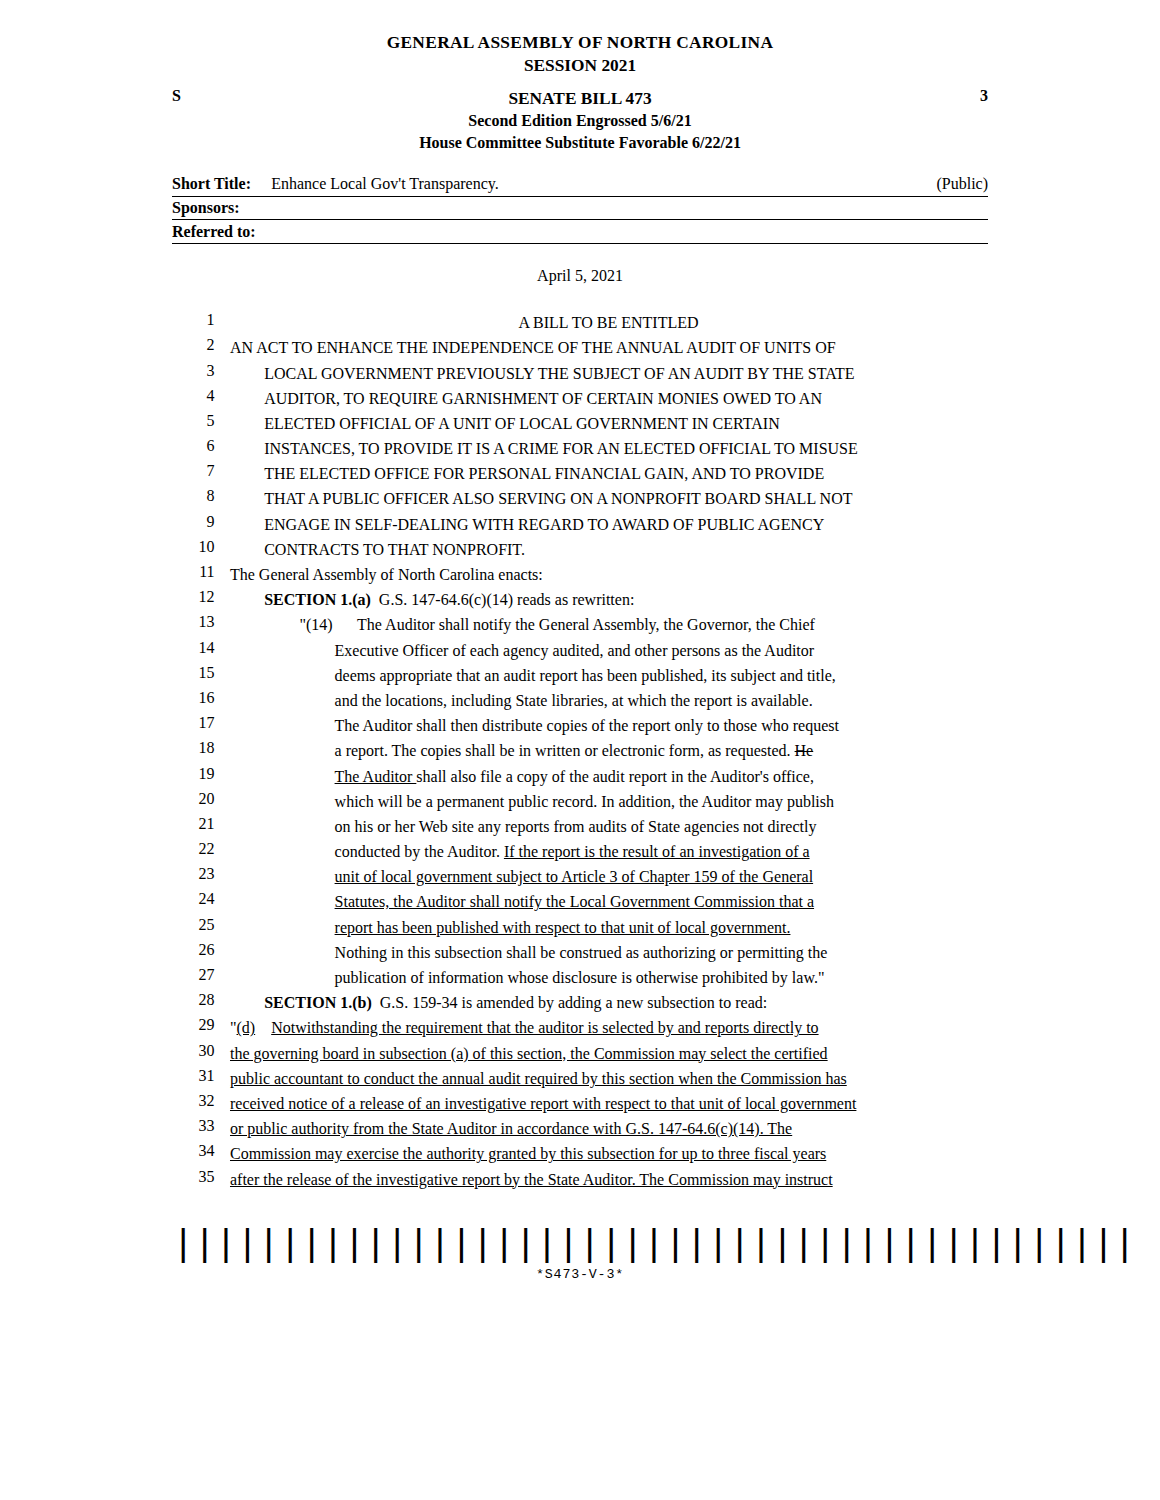GENERAL ASSEMBLY OF NORTH CAROLINA
SESSION 2021
S 3
SENATE BILL 473
Second Edition Engrossed 5/6/21
House Committee Substitute Favorable 6/22/21
Short Title: Enhance Local Gov't Transparency. (Public)
Sponsors:
Referred to:
April 5, 2021
| 1 | A BILL TO BE ENTITLED |
| 2 | AN ACT TO ENHANCE THE INDEPENDENCE OF THE ANNUAL AUDIT OF UNITS OF |
| 3 | LOCAL GOVERNMENT PREVIOUSLY THE SUBJECT OF AN AUDIT BY THE STATE |
| 4 | AUDITOR, TO REQUIRE GARNISHMENT OF CERTAIN MONIES OWED TO AN |
| 5 | ELECTED OFFICIAL OF A UNIT OF LOCAL GOVERNMENT IN CERTAIN |
| 6 | INSTANCES, TO PROVIDE IT IS A CRIME FOR AN ELECTED OFFICIAL TO MISUSE |
| 7 | THE ELECTED OFFICE FOR PERSONAL FINANCIAL GAIN, AND TO PROVIDE |
| 8 | THAT A PUBLIC OFFICER ALSO SERVING ON A NONPROFIT BOARD SHALL NOT |
| 9 | ENGAGE IN SELF-DEALING WITH REGARD TO AWARD OF PUBLIC AGENCY |
| 10 | CONTRACTS TO THAT NONPROFIT. |
| 11 | The General Assembly of North Carolina enacts: |
| 12 | SECTION 1.(a) G.S. 147-64.6(c)(14) reads as rewritten: |
| 13 | " (14) The Auditor shall notify the General Assembly, the Governor, the Chief |
| 14 | Executive Officer of each agency audited, and other persons as the Auditor |
| 15 | deems appropriate that an audit report has been published, its subject and title, |
| 16 | and the locations, including State libraries, at which the report is available. |
| 17 | The Auditor shall then distribute copies of the report only to those who request |
| 18 | a report. The copies shall be in written or electronic form, as requested. He |
| 19 | The Auditor shall also file a copy of the audit report in the Auditor's office, |
| 20 | which will be a permanent public record. In addition, the Auditor may publish |
| 21 | on his or her Web site any reports from audits of State agencies not directly |
| 22 | conducted by the Auditor. If the report is the result of an investigation of a |
| 23 | unit of local government subject to Article 3 of Chapter 159 of the General |
| 24 | Statutes, the Auditor shall notify the Local Government Commission that a |
| 25 | report has been published with respect to that unit of local government. |
| 26 | Nothing in this subsection shall be construed as authorizing or permitting the |
| 27 | publication of information whose disclosure is otherwise prohibited by law." |
| 28 | SECTION 1.(b) G.S. 159-34 is amended by adding a new subsection to read: |
| 29 | " (d) Notwithstanding the requirement that the auditor is selected by and reports directly to |
| 30 | the governing board in subsection (a) of this section, the Commission may select the certified |
| 31 | public accountant to conduct the annual audit required by this section when the Commission has |
| 32 | received notice of a release of an investigative report with respect to that unit of local government |
| 33 | or public authority from the State Auditor in accordance with G.S. 147-64.6(c)(14). The |
| 34 | Commission may exercise the authority granted by this subsection for up to three fiscal years |
| 35 | after the release of the investigative report by the State Auditor. The Commission may instruct |
|||||||||||||||||||||||||||||||||||||||||||||
*S473-V-3*